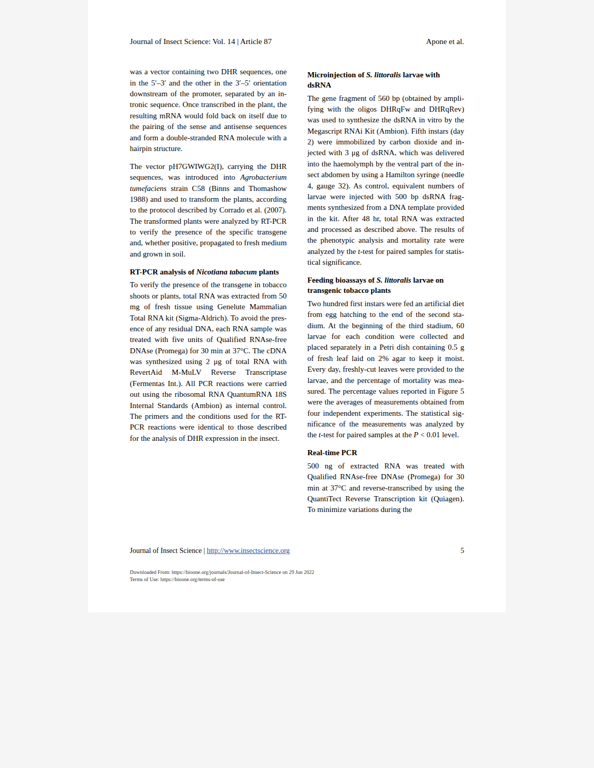Journal of Insect Science: Vol. 14 | Article 87
Apone et al.
was a vector containing two DHR sequences, one in the 5′–3′ and the other in the 3′–5′ orientation downstream of the promoter, separated by an intronic sequence. Once transcribed in the plant, the resulting mRNA would fold back on itself due to the pairing of the sense and antisense sequences and form a double-stranded RNA molecule with a hairpin structure.
The vector pH7GWIWG2(I), carrying the DHR sequences, was introduced into Agrobacterium tumefaciens strain C58 (Binns and Thomashow 1988) and used to transform the plants, according to the protocol described by Corrado et al. (2007). The transformed plants were analyzed by RT-PCR to verify the presence of the specific transgene and, whether positive, propagated to fresh medium and grown in soil.
RT-PCR analysis of Nicotiana tabacum plants
To verify the presence of the transgene in tobacco shoots or plants, total RNA was extracted from 50 mg of fresh tissue using Genelute Mammalian Total RNA kit (Sigma-Aldrich). To avoid the presence of any residual DNA, each RNA sample was treated with five units of Qualified RNAse-free DNAse (Promega) for 30 min at 37°C. The cDNA was synthesized using 2 μg of total RNA with RevertAid M-MuLV Reverse Transcriptase (Fermentas Int.). All PCR reactions were carried out using the ribosomal RNA QuantumRNA 18S Internal Standards (Ambion) as internal control. The primers and the conditions used for the RT-PCR reactions were identical to those described for the analysis of DHR expression in the insect.
Microinjection of S. littoralis larvae with dsRNA
The gene fragment of 560 bp (obtained by amplifying with the oligos DHRqFw and DHRqRev) was used to synthesize the dsRNA in vitro by the Megascript RNAi Kit (Ambion). Fifth instars (day 2) were immobilized by carbon dioxide and injected with 3 μg of dsRNA, which was delivered into the haemolymph by the ventral part of the insect abdomen by using a Hamilton syringe (needle 4, gauge 32). As control, equivalent numbers of larvae were injected with 500 bp dsRNA fragments synthesized from a DNA template provided in the kit. After 48 hr, total RNA was extracted and processed as described above. The results of the phenotypic analysis and mortality rate were analyzed by the t-test for paired samples for statistical significance.
Feeding bioassays of S. littoralis larvae on transgenic tobacco plants
Two hundred first instars were fed an artificial diet from egg hatching to the end of the second stadium. At the beginning of the third stadium, 60 larvae for each condition were collected and placed separately in a Petri dish containing 0.5 g of fresh leaf laid on 2% agar to keep it moist. Every day, freshly-cut leaves were provided to the larvae, and the percentage of mortality was measured. The percentage values reported in Figure 5 were the averages of measurements obtained from four independent experiments. The statistical significance of the measurements was analyzed by the t-test for paired samples at the P < 0.01 level.
Real-time PCR
500 ng of extracted RNA was treated with Qualified RNAse-free DNAse (Promega) for 30 min at 37°C and reverse-transcribed by using the QuantiTect Reverse Transcription kit (Quiagen). To minimize variations during the
Journal of Insect Science | http://www.insectscience.org
5
Downloaded From: https://bioone.org/journals/Journal-of-Insect-Science on 29 Jun 2022
Terms of Use: https://bioone.org/terms-of-use